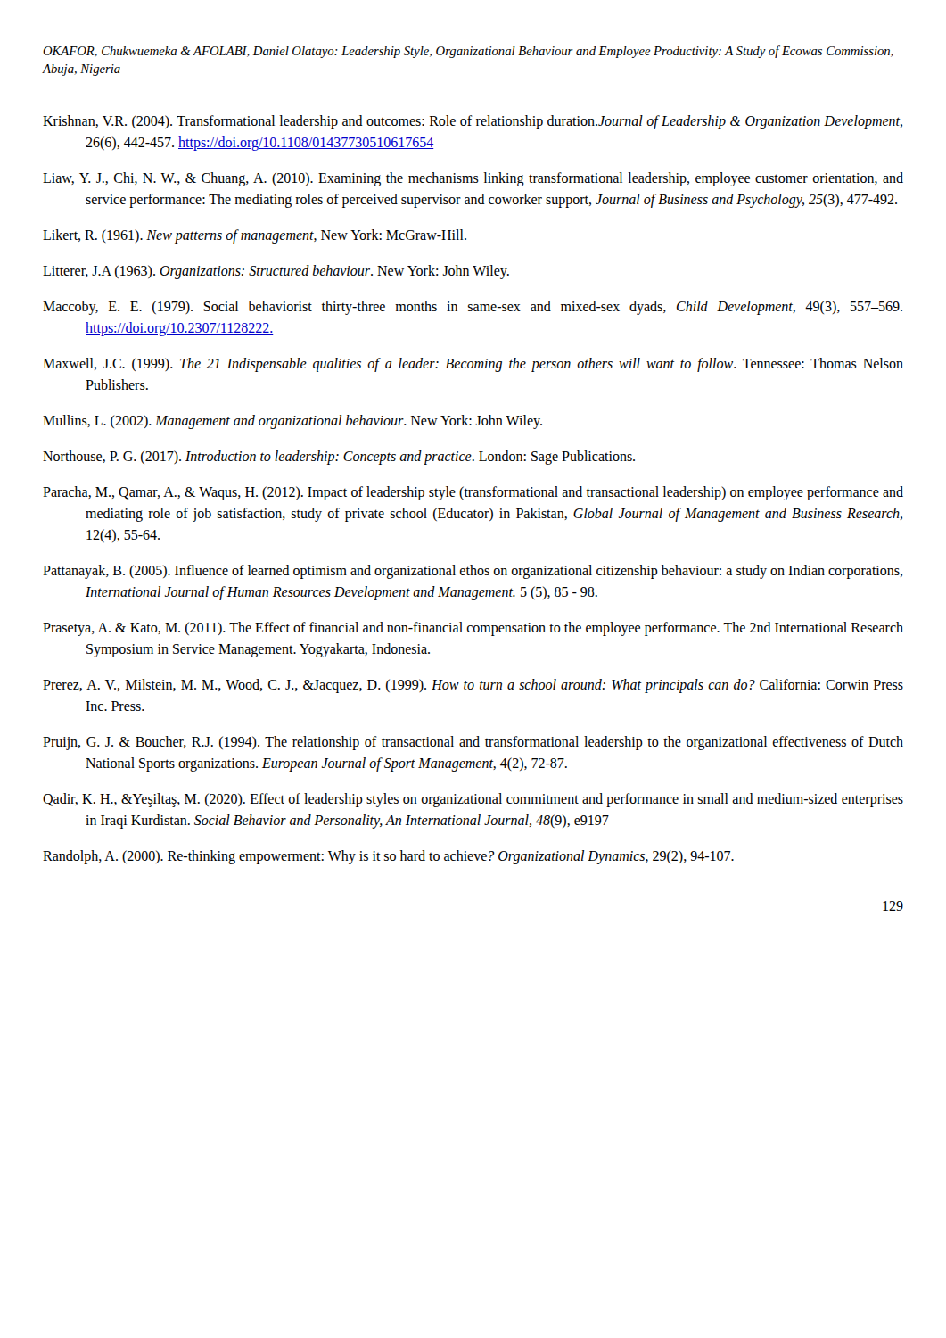OKAFOR, Chukwuemeka & AFOLABI, Daniel Olatayo: Leadership Style, Organizational Behaviour and Employee Productivity: A Study of Ecowas Commission, Abuja, Nigeria
Krishnan, V.R. (2004). Transformational leadership and outcomes: Role of relationship duration.Journal of Leadership & Organization Development, 26(6), 442-457. https://doi.org/10.1108/01437730510617654
Liaw, Y. J., Chi, N. W., & Chuang, A. (2010). Examining the mechanisms linking transformational leadership, employee customer orientation, and service performance: The mediating roles of perceived supervisor and coworker support, Journal of Business and Psychology, 25(3), 477-492.
Likert, R. (1961). New patterns of management, New York: McGraw-Hill.
Litterer, J.A (1963). Organizations: Structured behaviour. New York: John Wiley.
Maccoby, E. E. (1979). Social behaviorist thirty-three months in same-sex and mixed-sex dyads, Child Development, 49(3), 557–569. https://doi.org/10.2307/1128222.
Maxwell, J.C. (1999). The 21 Indispensable qualities of a leader: Becoming the person others will want to follow. Tennessee: Thomas Nelson Publishers.
Mullins, L. (2002). Management and organizational behaviour. New York: John Wiley.
Northouse, P. G. (2017). Introduction to leadership: Concepts and practice. London: Sage Publications.
Paracha, M., Qamar, A., & Waqus, H. (2012). Impact of leadership style (transformational and transactional leadership) on employee performance and mediating role of job satisfaction, study of private school (Educator) in Pakistan, Global Journal of Management and Business Research, 12(4), 55-64.
Pattanayak, B. (2005). Influence of learned optimism and organizational ethos on organizational citizenship behaviour: a study on Indian corporations, International Journal of Human Resources Development and Management. 5 (5), 85 - 98.
Prasetya, A. & Kato, M. (2011). The Effect of financial and non-financial compensation to the employee performance. The 2nd International Research Symposium in Service Management. Yogyakarta, Indonesia.
Prerez, A. V., Milstein, M. M., Wood, C. J., &Jacquez, D. (1999). How to turn a school around: What principals can do? California: Corwin Press Inc. Press.
Pruijn, G. J. & Boucher, R.J. (1994). The relationship of transactional and transformational leadership to the organizational effectiveness of Dutch National Sports organizations. European Journal of Sport Management, 4(2), 72-87.
Qadir, K. H., &Yeşiltaş, M. (2020). Effect of leadership styles on organizational commitment and performance in small and medium-sized enterprises in Iraqi Kurdistan. Social Behavior and Personality, An International Journal, 48(9), e9197
Randolph, A. (2000). Re-thinking empowerment: Why is it so hard to achieve? Organizational Dynamics, 29(2), 94-107.
129